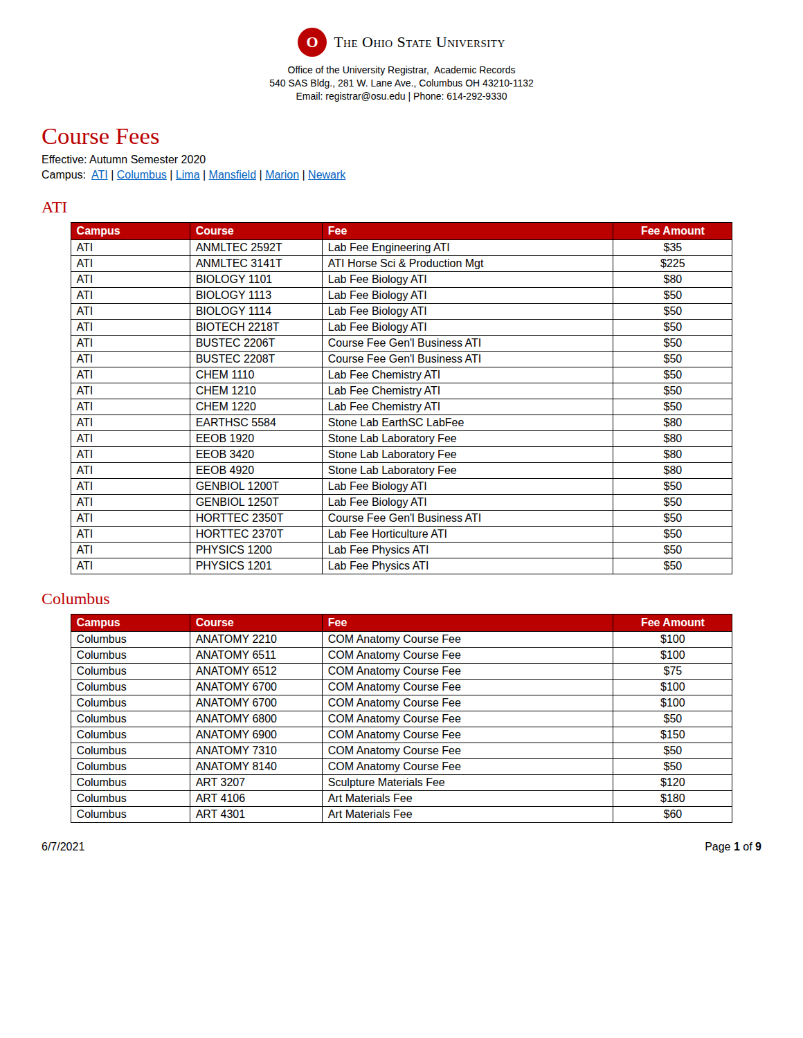O The Ohio State University
Office of the University Registrar, Academic Records
540 SAS Bldg., 281 W. Lane Ave., Columbus OH 43210-1132
Email: registrar@osu.edu | Phone: 614-292-9330
Course Fees
Effective: Autumn Semester 2020
Campus: ATI | Columbus | Lima | Mansfield | Marion | Newark
ATI
| Campus | Course | Fee | Fee Amount |
| --- | --- | --- | --- |
| ATI | ANMLTEC 2592T | Lab Fee Engineering ATI | $35 |
| ATI | ANMLTEC 3141T | ATI Horse Sci & Production Mgt | $225 |
| ATI | BIOLOGY 1101 | Lab Fee Biology ATI | $80 |
| ATI | BIOLOGY 1113 | Lab Fee Biology ATI | $50 |
| ATI | BIOLOGY 1114 | Lab Fee Biology ATI | $50 |
| ATI | BIOTECH 2218T | Lab Fee Biology ATI | $50 |
| ATI | BUSTEC 2206T | Course Fee Gen'l Business ATI | $50 |
| ATI | BUSTEC 2208T | Course Fee Gen'l Business ATI | $50 |
| ATI | CHEM 1110 | Lab Fee Chemistry ATI | $50 |
| ATI | CHEM 1210 | Lab Fee Chemistry ATI | $50 |
| ATI | CHEM 1220 | Lab Fee Chemistry ATI | $50 |
| ATI | EARTHSC 5584 | Stone Lab EarthSC LabFee | $80 |
| ATI | EEOB 1920 | Stone Lab Laboratory Fee | $80 |
| ATI | EEOB 3420 | Stone Lab Laboratory Fee | $80 |
| ATI | EEOB 4920 | Stone Lab Laboratory Fee | $80 |
| ATI | GENBIOL 1200T | Lab Fee Biology ATI | $50 |
| ATI | GENBIOL 1250T | Lab Fee Biology ATI | $50 |
| ATI | HORTTEC 2350T | Course Fee Gen'l Business ATI | $50 |
| ATI | HORTTEC 2370T | Lab Fee Horticulture ATI | $50 |
| ATI | PHYSICS 1200 | Lab Fee Physics ATI | $50 |
| ATI | PHYSICS 1201 | Lab Fee Physics ATI | $50 |
Columbus
| Campus | Course | Fee | Fee Amount |
| --- | --- | --- | --- |
| Columbus | ANATOMY 2210 | COM Anatomy Course Fee | $100 |
| Columbus | ANATOMY 6511 | COM Anatomy Course Fee | $100 |
| Columbus | ANATOMY 6512 | COM Anatomy Course Fee | $75 |
| Columbus | ANATOMY 6700 | COM Anatomy Course Fee | $100 |
| Columbus | ANATOMY 6700 | COM Anatomy Course Fee | $100 |
| Columbus | ANATOMY 6800 | COM Anatomy Course Fee | $50 |
| Columbus | ANATOMY 6900 | COM Anatomy Course Fee | $150 |
| Columbus | ANATOMY 7310 | COM Anatomy Course Fee | $50 |
| Columbus | ANATOMY 8140 | COM Anatomy Course Fee | $50 |
| Columbus | ART 3207 | Sculpture Materials Fee | $120 |
| Columbus | ART 4106 | Art Materials Fee | $180 |
| Columbus | ART 4301 | Art Materials Fee | $60 |
6/7/2021 Page 1 of 9